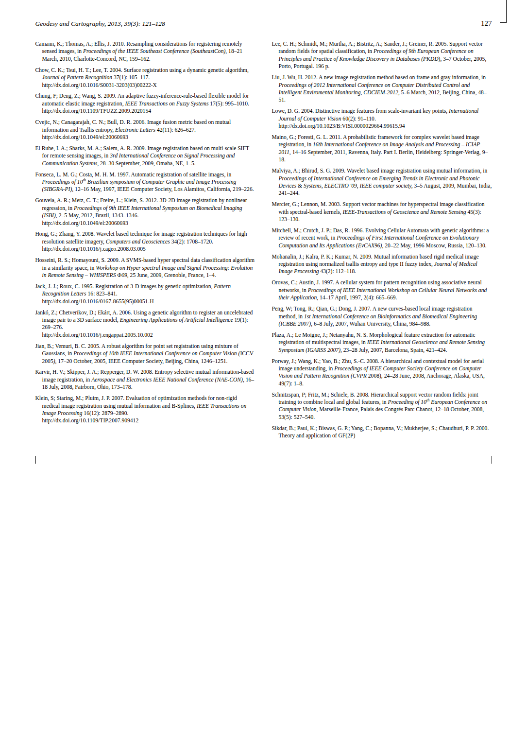Geodesy and Cartography, 2013, 39(3): 121–128
127
Camann, K.; Thomas, A.; Ellis, J. 2010. Resampling considerations for registering remotely sensed images, in Proceedings of the IEEE Southeast Conference (SoutheastCon), 18–21 March, 2010, Charlotte-Concord, NC, 159–162.
Chow, C. K.; Tsui, H. T.; Lee, T. 2004. Surface registration using a dynamic genetic algorithm, Journal of Pattern Recognition 37(1): 105–117. http://dx.doi.org/10.1016/S0031-3203(03)00222-X
Chung, F; Deng, Z.; Wang, S. 2009. An adaptive fuzzy-inference-rule-based flexible model for automatic elastic image registration, IEEE Transactions on Fuzzy Systems 17(5): 995–1010. http://dx.doi.org/10.1109/TFUZZ.2009.2020154
Cvejic, N.; Canagarajah, C. N.; Bull, D. R. 2006. Image fusion metric based on mutual information and Tsallis entropy, Electronic Letters 42(11): 626–627. http://dx.doi.org/10.1049/el:20060693
El Rube, I. A.; Sharks, M. A.; Salem, A. R. 2009. Image registration based on multi-scale SIFT for remote sensing images, in 3rd International Conference on Signal Processing and Communication Systems, 28–30 September, 2009, Omaha, NE, 1–5.
Fonseca, L. M. G.; Costa, M. H. M. 1997. Automatic registration of satellite images, in Proceedings of 10th Brazilian symposium of Computer Graphic and Image Processing (SIBGRA-PI), 12–16 May, 1997, IEEE Computer Society, Los Alamitos, California, 219–226.
Gouveia, A. R.; Metz, C. T.; Freire, L.; Klein, S. 2012. 3D-2D image registration by nonlinear regression, in Proceedings of 9th IEEE International Symposium on Biomedical Imaging (ISBI), 2–5 May, 2012, Brazil, 1343–1346. http://dx.doi.org/10.1049/el:20060693
Hong, G.; Zhang, Y. 2008. Wavelet based technique for image registration techniques for high resolution satellite imagery, Computers and Geosciences 34(2): 1708–1720. http://dx.doi.org/10.1016/j.cageo.2008.03.005
Hosseini, R. S.; Homayouni, S. 2009. A SVMS-based hyper spectral data classification algorithm in a similarity space, in Workshop on Hyper spectral Image and Signal Processing: Evolution in Remote Sensing – WHISPERS Φ09, 25 June, 2009, Grenoble, France, 1–4.
Jack, J. J.; Roux, C. 1995. Registration of 3-D images by genetic optimization, Pattern Recognition Letters 16: 823–841. http://dx.doi.org/10.1016/0167-8655(95)00051-H
Jankó, Z.; Chetverikov, D.; Ekárt, A. 2006. Using a genetic algorithm to register an uncelebrated image pair to a 3D surface model, Engineering Applications of Artificial Intelligence 19(1): 269–276. http://dx.doi.org/10.1016/j.engappai.2005.10.002
Jian, B.; Vemuri, B. C. 2005. A robust algorithm for point set registration using mixture of Gaussians, in Proceedings of 10th IEEE International Conference on Computer Vision (ICCV 2005), 17–20 October, 2005, IEEE Computer Society, Beijing, China, 1246–1251.
Karvir, H. V.; Skipper, J. A.; Repperger, D. W. 2008. Entropy selective mutual information-based image registration, in Aerospace and Electronics IEEE National Conference (NAE-CON), 16–18 July, 2008, Fairborn, Ohio, 173–178.
Klein, S; Staring, M.; Pluim, J. P. 2007. Evaluation of optimization methods for non-rigid medical image registration using mutual information and B-Splines, IEEE Transactions on Image Processing 16(12): 2879–2890. http://dx.doi.org/10.1109/TIP.2007.909412
Lee, C. H.; Schmidt, M.; Murtha, A.; Bistritz, A.; Sander, J.; Greiner, R. 2005. Support vector random fields for spatial classification, in Proceedings of 9th European Conference on Principles and Practice of Knowledge Discovery in Databases (PKDD), 3–7 October, 2005, Porto, Portugal. 196 p.
Liu, J. Wu, H. 2012. A new image registration method based on frame and gray information, in Proceedings of 2012 International Conference on Computer Distributed Control and Intelligent Enviromental Monitoring, CDCIEM-2012, 5–6 March, 2012, Beijing, China, 48–51.
Lowe, D. G. 2004. Distinctive image features from scale-invariant key points, International Journal of Computer Vision 60(2): 91–110. http://dx.doi.org/10.1023/B:VISI.0000029664.99615.94
Maino, G.; Foresti, G. L. 2011. A probabilistic framework for complex wavelet based image registration, in 16th International Conference on Image Analysis and Processing – ICIAP 2011, 14–16 September, 2011, Ravenna, Italy. Part I. Berlin, Heidelberg: Springer-Verlag, 9–18.
Malviya, A.; Bhirud, S. G. 2009. Wavelet based image registration using mutual information, in Proceedings of International Conference on Emerging Trends in Electronic and Photonic Devices & Systems, ELECTRO '09, IEEE computer society, 3–5 August, 2009, Mumbai, India, 241–244.
Mercier, G.; Lennon, M. 2003. Support vector machines for hyperspectral image classification with spectral-based kernels, IEEE-Transactions of Geoscience and Remote Sensing 45(3): 123–130.
Mitchell, M.; Crutch, J. P.; Das, R. 1996. Evolving Cellular Automata with genetic algorithms: a review of recent work, in Proceedings of First International Conference on Evolutionary Computation and Its Applications (EvCAX96), 20–22 May, 1996 Moscow, Russia, 120–130.
Mohanalin, J.; Kalra, P. K.; Kumar, N. 2009. Mutual information based rigid medical image registration using normalized tsallis entropy and type II fuzzy index, Journal of Medical Image Processing 43(2): 112–118.
Orovas, C.; Austin, J. 1997. A cellular system for pattern recognition using associative neural networks, in Proceedings of IEEE International Workshop on Cellular Neural Networks and their Application, 14–17 April, 1997, 2(4): 665–669.
Peng, W; Tong, R.; Qian, G.; Dong, J. 2007. A new curves-based local image registration method, in 1st International Conference on Bioinformatics and Biomedical Engineering (ICBBE 2007), 6–8 July, 2007, Wuhan University, China, 984–988.
Plaza, A.; Le Moigne, J.; Netanyahu, N. S. Morphological feature extraction for automatic registration of multispectral images, in IEEE International Geoscience and Remote Sensing Symposium (IGARSS 2007), 23–28 July, 2007, Barcelona, Spain, 421–424.
Porway, J.; Wang, K.; Yao, B.; Zhu, S.-C. 2008. A hierarchical and contextual model for aerial image understanding, in Proceedings of IEEE Computer Society Conference on Computer Vision and Pattern Recognition (CVPR 2008), 24–28 June, 2008, Anchorage, Alaska, USA, 49(7): 1–8.
Schnitzspan, P; Fritz, M.; Schiele, B. 2008. Hierarchical support vector random fields: joint training to combine local and global features, in Proceeding of 10th European Conference on Computer Vision, Marseille-France, Palais des Congrès Parc Chanot, 12–18 October, 2008, 53(5): 527–540.
Sikdar, B.; Paul, K.; Biswas, G. P.; Yang, C.; Bopanna, V.; Mukherjee, S.; Chaudhuri, P. P. 2000. Theory and application of GF(2P)